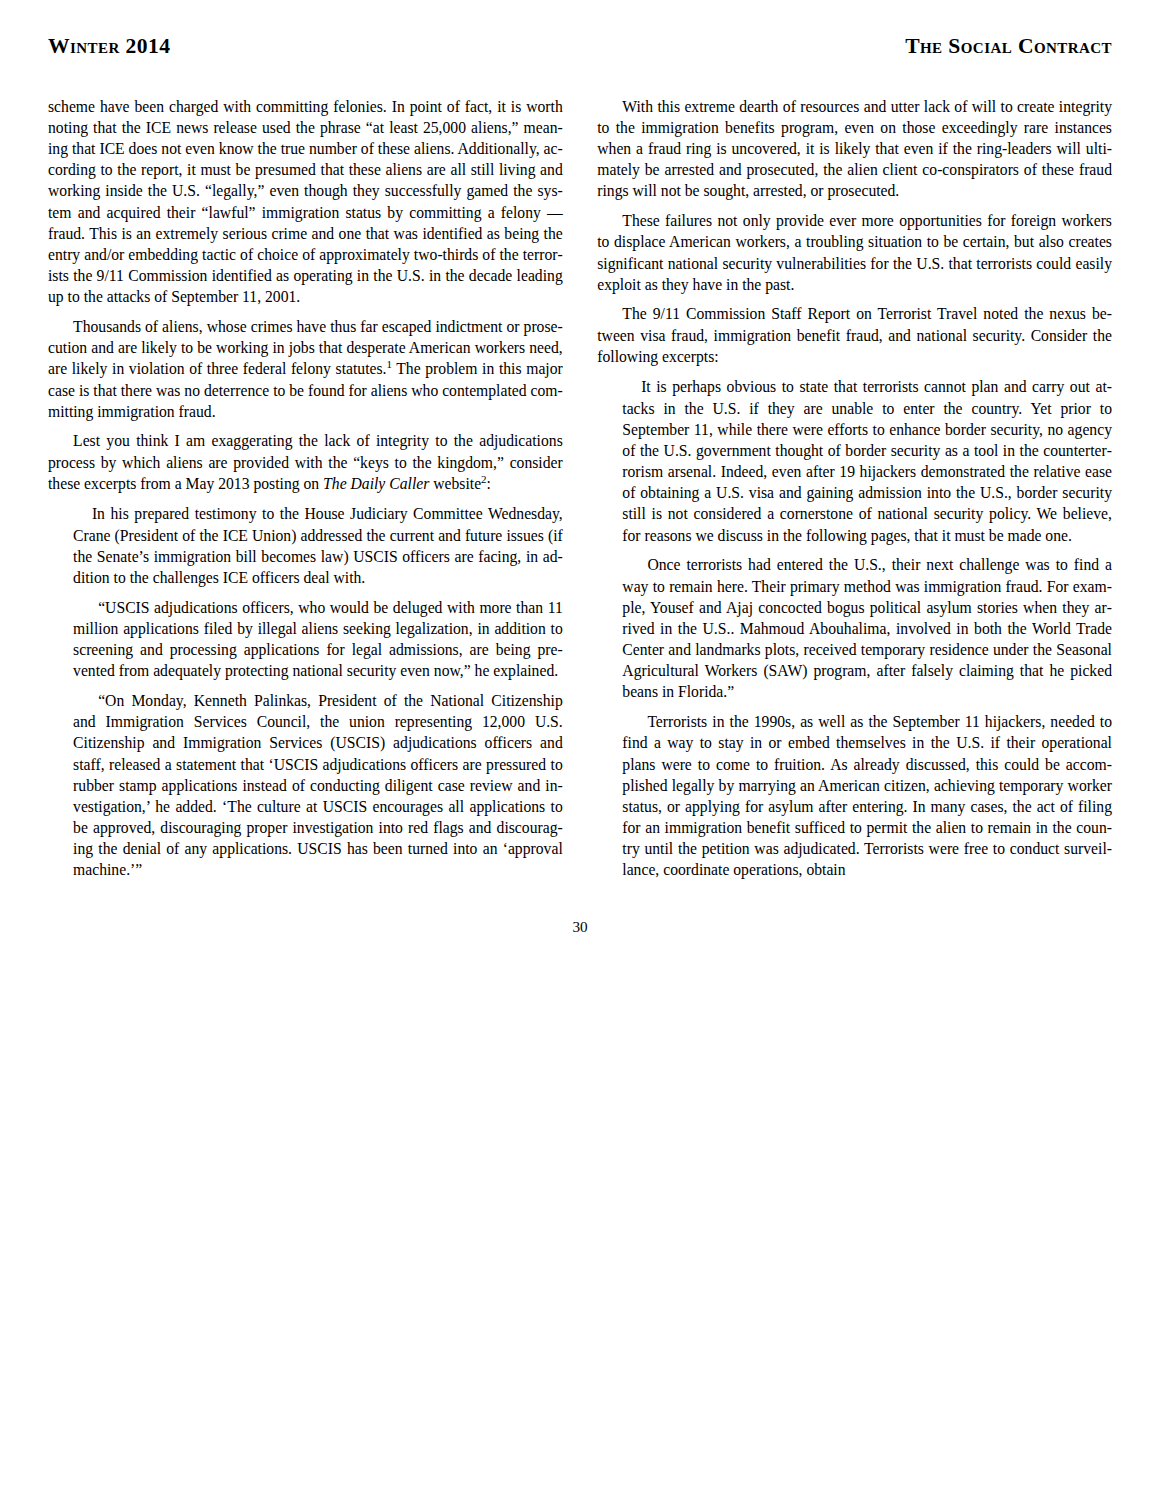Winter 2014 The Social Contract
scheme have been charged with committing felonies. In point of fact, it is worth noting that the ICE news release used the phrase “at least 25,000 aliens,” meaning that ICE does not even know the true number of these aliens. Additionally, according to the report, it must be presumed that these aliens are all still living and working inside the U.S. “legally,” even though they successfully gamed the system and acquired their “lawful” immigration status by committing a felony — fraud. This is an extremely serious crime and one that was identified as being the entry and/or embedding tactic of choice of approximately two-thirds of the terrorists the 9/11 Commission identified as operating in the U.S. in the decade leading up to the attacks of September 11, 2001.
Thousands of aliens, whose crimes have thus far escaped indictment or prosecution and are likely to be working in jobs that desperate American workers need, are likely in violation of three federal felony statutes.1 The problem in this major case is that there was no deterrence to be found for aliens who contemplated committing immigration fraud.
Lest you think I am exaggerating the lack of integrity to the adjudications process by which aliens are provided with the “keys to the kingdom,” consider these excerpts from a May 2013 posting on The Daily Caller website2:
In his prepared testimony to the House Judiciary Committee Wednesday, Crane (President of the ICE Union) addressed the current and future issues (if the Senate’s immigration bill becomes law) USCIS officers are facing, in addition to the challenges ICE officers deal with.
“USCIS adjudications officers, who would be deluged with more than 11 million applications filed by illegal aliens seeking legalization, in addition to screening and processing applications for legal admissions, are being prevented from adequately protecting national security even now,” he explained.
“On Monday, Kenneth Palinkas, President of the National Citizenship and Immigration Services Council, the union representing 12,000 U.S. Citizenship and Immigration Services (USCIS) adjudications officers and staff, released a statement that ‘USCIS adjudications officers are pressured to rubber stamp applications instead of conducting diligent case review and investigation,’ he added. ‘The culture at USCIS encourages all applications to be approved, discouraging proper investigation into red flags and discouraging the denial of any applications. USCIS has been turned into an ‘approval machine.’”
With this extreme dearth of resources and utter lack of will to create integrity to the immigration benefits program, even on those exceedingly rare instances when a fraud ring is uncovered, it is likely that even if the ring-leaders will ultimately be arrested and prosecuted, the alien client co-conspirators of these fraud rings will not be sought, arrested, or prosecuted.
These failures not only provide ever more opportunities for foreign workers to displace American workers, a troubling situation to be certain, but also creates significant national security vulnerabilities for the U.S. that terrorists could easily exploit as they have in the past.
The 9/11 Commission Staff Report on Terrorist Travel noted the nexus between visa fraud, immigration benefit fraud, and national security. Consider the following excerpts:
It is perhaps obvious to state that terrorists cannot plan and carry out attacks in the U.S. if they are unable to enter the country. Yet prior to September 11, while there were efforts to enhance border security, no agency of the U.S. government thought of border security as a tool in the counterterrorism arsenal. Indeed, even after 19 hijackers demonstrated the relative ease of obtaining a U.S. visa and gaining admission into the U.S., border security still is not considered a cornerstone of national security policy. We believe, for reasons we discuss in the following pages, that it must be made one.
Once terrorists had entered the U.S., their next challenge was to find a way to remain here. Their primary method was immigration fraud. For example, Yousef and Ajaj concocted bogus political asylum stories when they arrived in the U.S.. Mahmoud Abouhalima, involved in both the World Trade Center and landmarks plots, received temporary residence under the Seasonal Agricultural Workers (SAW) program, after falsely claiming that he picked beans in Florida.”
Terrorists in the 1990s, as well as the September 11 hijackers, needed to find a way to stay in or embed themselves in the U.S. if their operational plans were to come to fruition. As already discussed, this could be accomplished legally by marrying an American citizen, achieving temporary worker status, or applying for asylum after entering. In many cases, the act of filing for an immigration benefit sufficed to permit the alien to remain in the country until the petition was adjudicated. Terrorists were free to conduct surveillance, coordinate operations, obtain
30